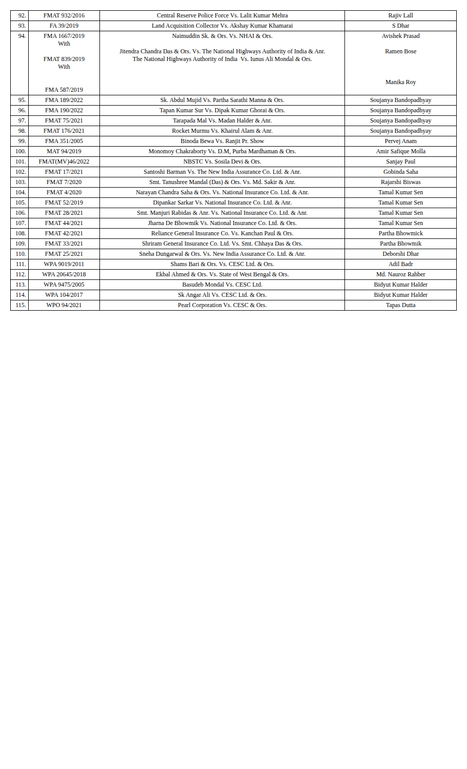| 92. | FMAT 932/2016 | Central Reserve Police Force Vs. Lalit Kumar Mehra | Rajiv Lall |
| 93. | FA 39/2019 | Land Acquisition Collector Vs. Akshay Kumar Khamarai | S Dhar |
| 94. | FMA 1667/2019 With FMAT 839/2019 With FMA 587/2019 | Naimuddin Sk. & Ors. Vs. NHAI & Ors. Jitendra Chandra Das & Ors. Vs. The National Highways Authority of India & Anr. The National Highways Authority of India Vs. Iunus Ali Mondal & Ors. | Avishek Prasad Ramen Bose Manika Roy |
| 95. | FMA 189/2022 | Sk. Abdul Mujid Vs. Partha Sarathi Manna & Ors. | Soujanya Bandopadhyay |
| 96. | FMA 190/2022 | Tapan Kumar Sur Vs. Dipak Kumar Ghorai & Ors. | Soujanya Bandopadhyay |
| 97. | FMAT 75/2021 | Tarapada Mal Vs. Madan Halder & Anr. | Soujanya Bandopadhyay |
| 98. | FMAT 176/2021 | Rocket Murmu Vs. Khairul Alam & Anr. | Soujanya Bandopadhyay |
| 99. | FMA 351/2005 | Binoda Bewa Vs. Ranjit Pr. Show | Pervej Anam |
| 100. | MAT 94/2019 | Monomoy Chakraborty Vs. D.M, Purba Mardhaman & Ors. | Amir Safique Molla |
| 101. | FMAT(MV)46/2022 | NBSTC Vs. Sosila Devi & Ors. | Sanjay Paul |
| 102. | FMAT 17/2021 | Santoshi Barman Vs. The New India Assurance Co. Ltd. & Anr. | Gobinda Saha |
| 103. | FMAT 7/2020 | Smt. Tanushree Mandal (Das) & Ors. Vs. Md. Sakir & Anr. | Rajarshi Biswas |
| 104. | FMAT 4/2020 | Narayan Chandra Saha & Ors. Vs. National Insurance Co. Ltd. & Anr. | Tamal Kumar Sen |
| 105. | FMAT 52/2019 | Dipankar Sarkar Vs. National Insurance Co. Ltd. & Anr. | Tamal Kumar Sen |
| 106. | FMAT 28/2021 | Smt. Manjuri Rabidas & Anr. Vs. National Insurance Co. Ltd. & Anr. | Tamal Kumar Sen |
| 107. | FMAT 44/2021 | Jharna De Bhowmik Vs. National Insurance Co. Ltd. & Ors. | Tamal Kumar Sen |
| 108. | FMAT 42/2021 | Reliance General Insurance Co. Vs. Kanchan Paul & Ors. | Partha Bhowmick |
| 109. | FMAT 33/2021 | Shriram General Insurance Co. Ltd. Vs. Smt. Chhaya Das & Ors. | Partha Bhowmik |
| 110. | FMAT 25/2021 | Sneha Dungarwal & Ors. Vs. New India Assurance Co. Ltd. & Anr. | Deborshi Dhar |
| 111. | WPA 9019/2011 | Shams Bari & Ors. Vs. CESC Ltd. & Ors. | Adil Badr |
| 112. | WPA 20645/2018 | Ekbal Ahmed & Ors. Vs. State of West Bengal & Ors. | Md. Nauroz Rahber |
| 113. | WPA 9475/2005 | Basudeb Mondal Vs. CESC Ltd. | Bidyut Kumar Halder |
| 114. | WPA 104/2017 | Sk Angar Ali Vs. CESC Ltd. & Ors. | Bidyut Kumar Halder |
| 115. | WPO 94/2021 | Pearl Corporation Vs. CESC & Ors. | Tapas Dutta |